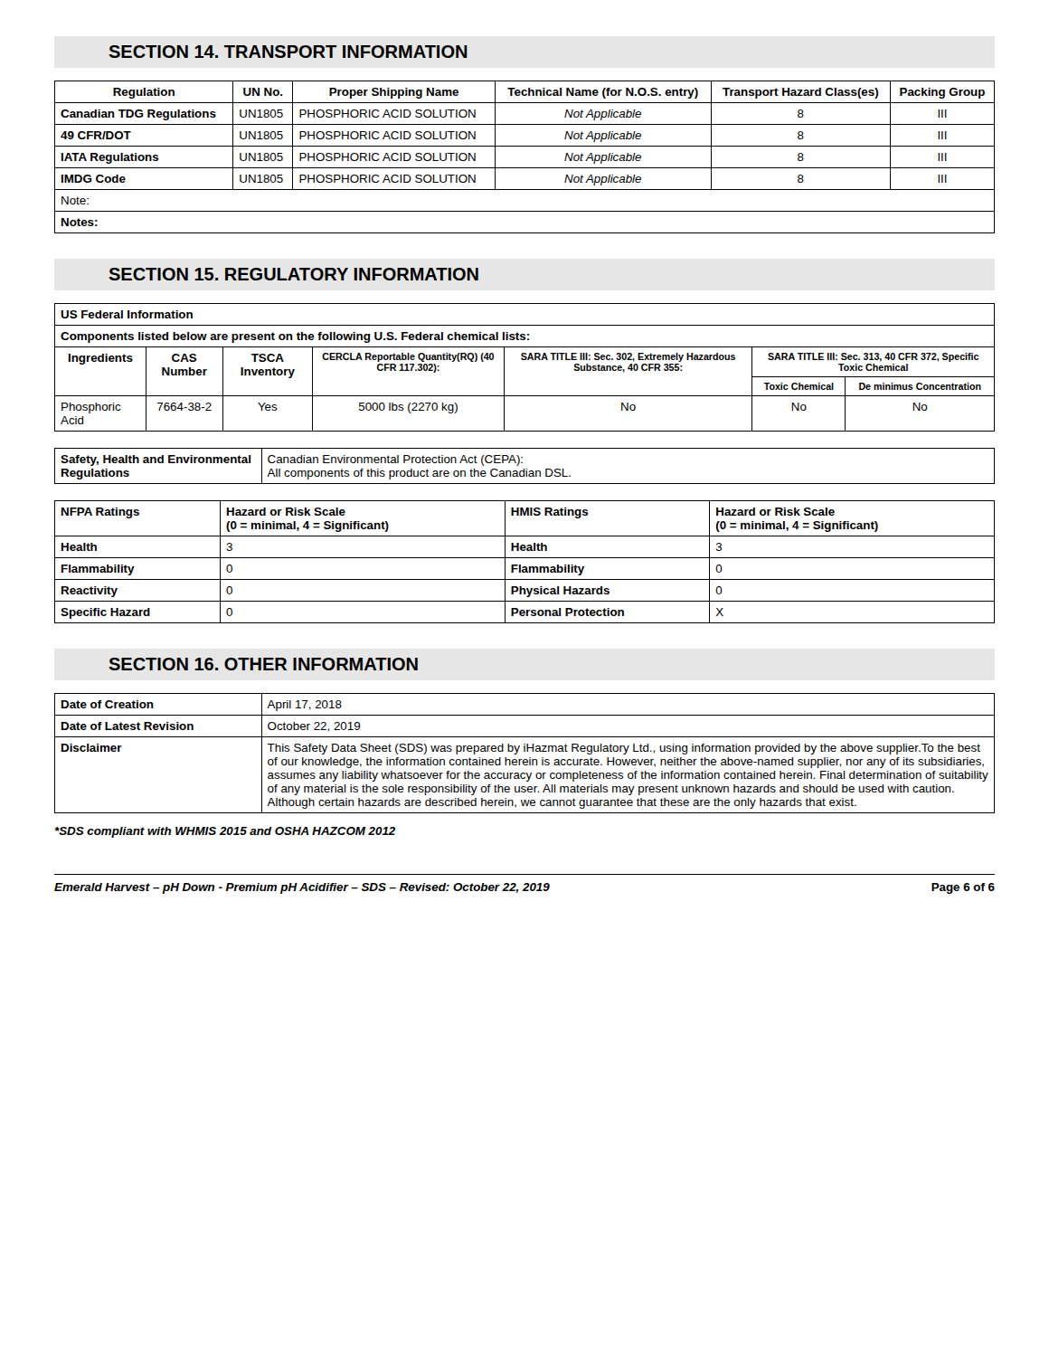SECTION 14. TRANSPORT INFORMATION
| Regulation | UN No. | Proper Shipping Name | Technical Name (for N.O.S. entry) | Transport Hazard Class(es) | Packing Group |
| --- | --- | --- | --- | --- | --- |
| Canadian TDG Regulations | UN1805 | PHOSPHORIC ACID SOLUTION | Not Applicable | 8 | III |
| 49 CFR/DOT | UN1805 | PHOSPHORIC ACID SOLUTION | Not Applicable | 8 | III |
| IATA Regulations | UN1805 | PHOSPHORIC ACID SOLUTION | Not Applicable | 8 | III |
| IMDG Code | UN1805 | PHOSPHORIC ACID SOLUTION | Not Applicable | 8 | III |
| Note: |
| Notes: |
SECTION 15. REGULATORY INFORMATION
| US Federal Information |
| Components listed below are present on the following U.S. Federal chemical lists: |
| Ingredients | CAS Number | TSCA Inventory | CERCLA Reportable Quantity(RQ) (40 CFR 117.302): | SARA TITLE III: Sec. 302, Extremely Hazardous Substance, 40 CFR 355: | SARA TITLE III: Sec. 313, 40 CFR 372, Specific Toxic Chemical |
| Toxic Chemical | De minimus Concentration |
| Phosphoric Acid | 7664-38-2 | Yes | 5000 lbs (2270 kg) | No | No | No |
| Safety, Health and Environmental Regulations | Canadian Environmental Protection Act (CEPA): All components of this product are on the Canadian DSL. |
| NFPA Ratings | Hazard or Risk Scale (0 = minimal, 4 = Significant) | HMIS Ratings | Hazard or Risk Scale (0 = minimal, 4 = Significant) |
| Health | 3 | Health | 3 |
| Flammability | 0 | Flammability | 0 |
| Reactivity | 0 | Physical Hazards | 0 |
| Specific Hazard | 0 | Personal Protection | X |
SECTION 16. OTHER INFORMATION
| Date of Creation | April 17, 2018 |
| Date of Latest Revision | October 22, 2019 |
| Disclaimer | This Safety Data Sheet (SDS) was prepared by iHazmat Regulatory Ltd., using information provided by the above supplier.To the best of our knowledge, the information contained herein is accurate. However, neither the above-named supplier, nor any of its subsidiaries, assumes any liability whatsoever for the accuracy or completeness of the information contained herein. Final determination of suitability of any material is the sole responsibility of the user. All materials may present unknown hazards and should be used with caution. Although certain hazards are described herein, we cannot guarantee that these are the only hazards that exist. |
*SDS compliant with WHMIS 2015 and OSHA HAZCOM 2012
Emerald Harvest – pH Down - Premium pH Acidifier – SDS – Revised: October 22, 2019 Page 6 of 6